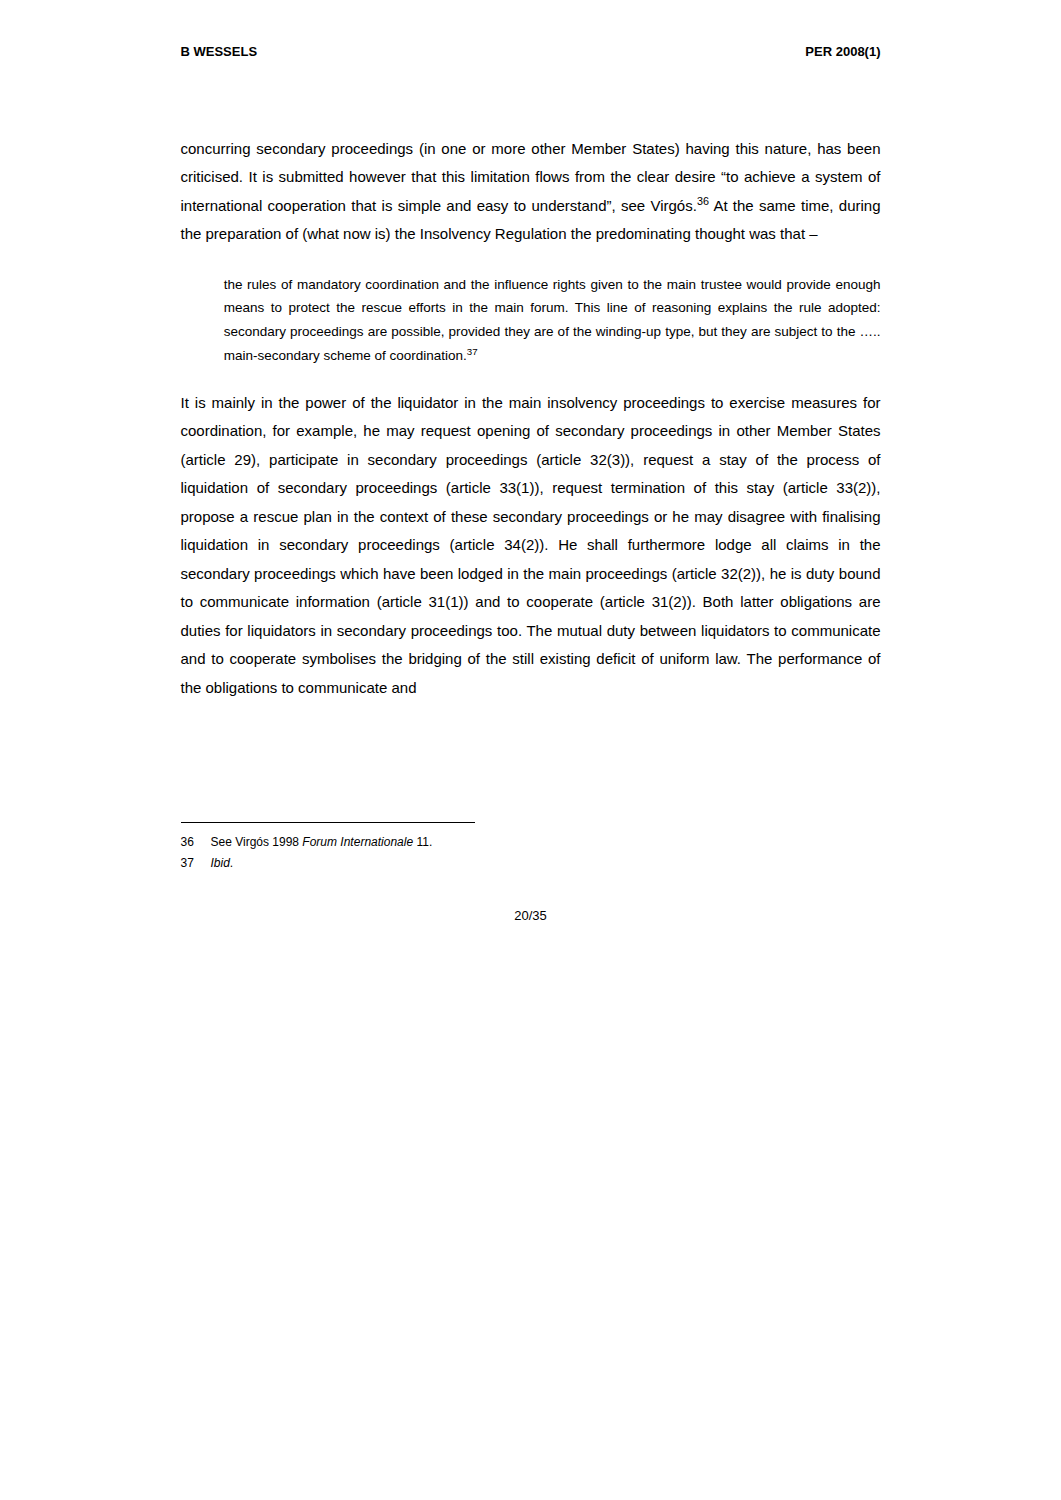B WESSELS PER 2008(1)
concurring secondary proceedings (in one or more other Member States) having this nature, has been criticised. It is submitted however that this limitation flows from the clear desire “to achieve a system of international cooperation that is simple and easy to understand”, see Virgós.36 At the same time, during the preparation of (what now is) the Insolvency Regulation the predominating thought was that –
the rules of mandatory coordination and the influence rights given to the main trustee would provide enough means to protect the rescue efforts in the main forum. This line of reasoning explains the rule adopted: secondary proceedings are possible, provided they are of the winding-up type, but they are subject to the ….. main-secondary scheme of coordination.37
It is mainly in the power of the liquidator in the main insolvency proceedings to exercise measures for coordination, for example, he may request opening of secondary proceedings in other Member States (article 29), participate in secondary proceedings (article 32(3)), request a stay of the process of liquidation of secondary proceedings (article 33(1)), request termination of this stay (article 33(2)), propose a rescue plan in the context of these secondary proceedings or he may disagree with finalising liquidation in secondary proceedings (article 34(2)). He shall furthermore lodge all claims in the secondary proceedings which have been lodged in the main proceedings (article 32(2)), he is duty bound to communicate information (article 31(1)) and to cooperate (article 31(2)). Both latter obligations are duties for liquidators in secondary proceedings too. The mutual duty between liquidators to communicate and to cooperate symbolises the bridging of the still existing deficit of uniform law. The performance of the obligations to communicate and
36 See Virgós 1998 Forum Internationale 11.
37 Ibid.
20/35